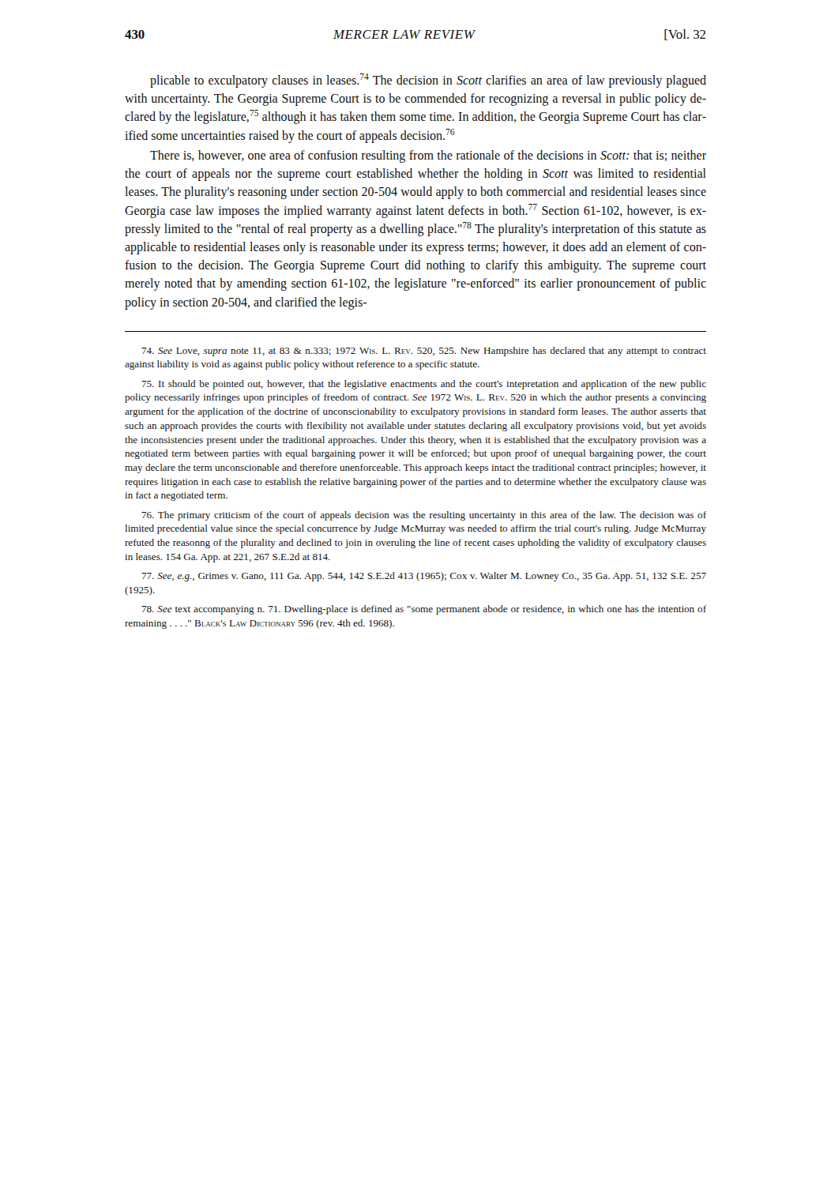430 Mercer Law Review [Vol. 32
plicable to exculpatory clauses in leases.74 The decision in Scott clarifies an area of law previously plagued with uncertainty. The Georgia Supreme Court is to be commended for recognizing a reversal in public policy declared by the legislature,75 although it has taken them some time. In addition, the Georgia Supreme Court has clarified some uncertainties raised by the court of appeals decision.76
There is, however, one area of confusion resulting from the rationale of the decisions in Scott: that is; neither the court of appeals nor the supreme court established whether the holding in Scott was limited to residential leases. The plurality's reasoning under section 20-504 would apply to both commercial and residential leases since Georgia case law imposes the implied warranty against latent defects in both.77 Section 61-102, however, is expressly limited to the "rental of real property as a dwelling place."78 The plurality's interpretation of this statute as applicable to residential leases only is reasonable under its express terms; however, it does add an element of confusion to the decision. The Georgia Supreme Court did nothing to clarify this ambiguity. The supreme court merely noted that by amending section 61-102, the legislature "re-enforced" its earlier pronouncement of public policy in section 20-504, and clarified the legis-
74. See Love, supra note 11, at 83 & n.333; 1972 Wis. L. Rev. 520, 525. New Hampshire has declared that any attempt to contract against liability is void as against public policy without reference to a specific statute.
75. It should be pointed out, however, that the legislative enactments and the court's intepretation and application of the new public policy necessarily infringes upon principles of freedom of contract. See 1972 Wis. L. Rev. 520 in which the author presents a convincing argument for the application of the doctrine of unconscionability to exculpatory provisions in standard form leases. The author asserts that such an approach provides the courts with flexibility not available under statutes declaring all exculpatory provisions void, but yet avoids the inconsistencies present under the traditional approaches. Under this theory, when it is established that the exculpatory provision was a negotiated term between parties with equal bargaining power it will be enforced; but upon proof of unequal bargaining power, the court may declare the term unconscionable and therefore unenforceable. This approach keeps intact the traditional contract principles; however, it requires litigation in each case to establish the relative bargaining power of the parties and to determine whether the exculpatory clause was in fact a negotiated term.
76. The primary criticism of the court of appeals decision was the resulting uncertainty in this area of the law. The decision was of limited precedential value since the special concurrence by Judge McMurray was needed to affirm the trial court's ruling. Judge McMurray refuted the reasonng of the plurality and declined to join in overuling the line of recent cases upholding the validity of exculpatory clauses in leases. 154 Ga. App. at 221, 267 S.E.2d at 814.
77. See, e.g., Grimes v. Gano, 111 Ga. App. 544, 142 S.E.2d 413 (1965); Cox v. Walter M. Lowney Co., 35 Ga. App. 51, 132 S.E. 257 (1925).
78. See text accompanying n. 71. Dwelling-place is defined as "some permanent abode or residence, in which one has the intention of remaining . . . ." Black's Law Dictionary 596 (rev. 4th ed. 1968).